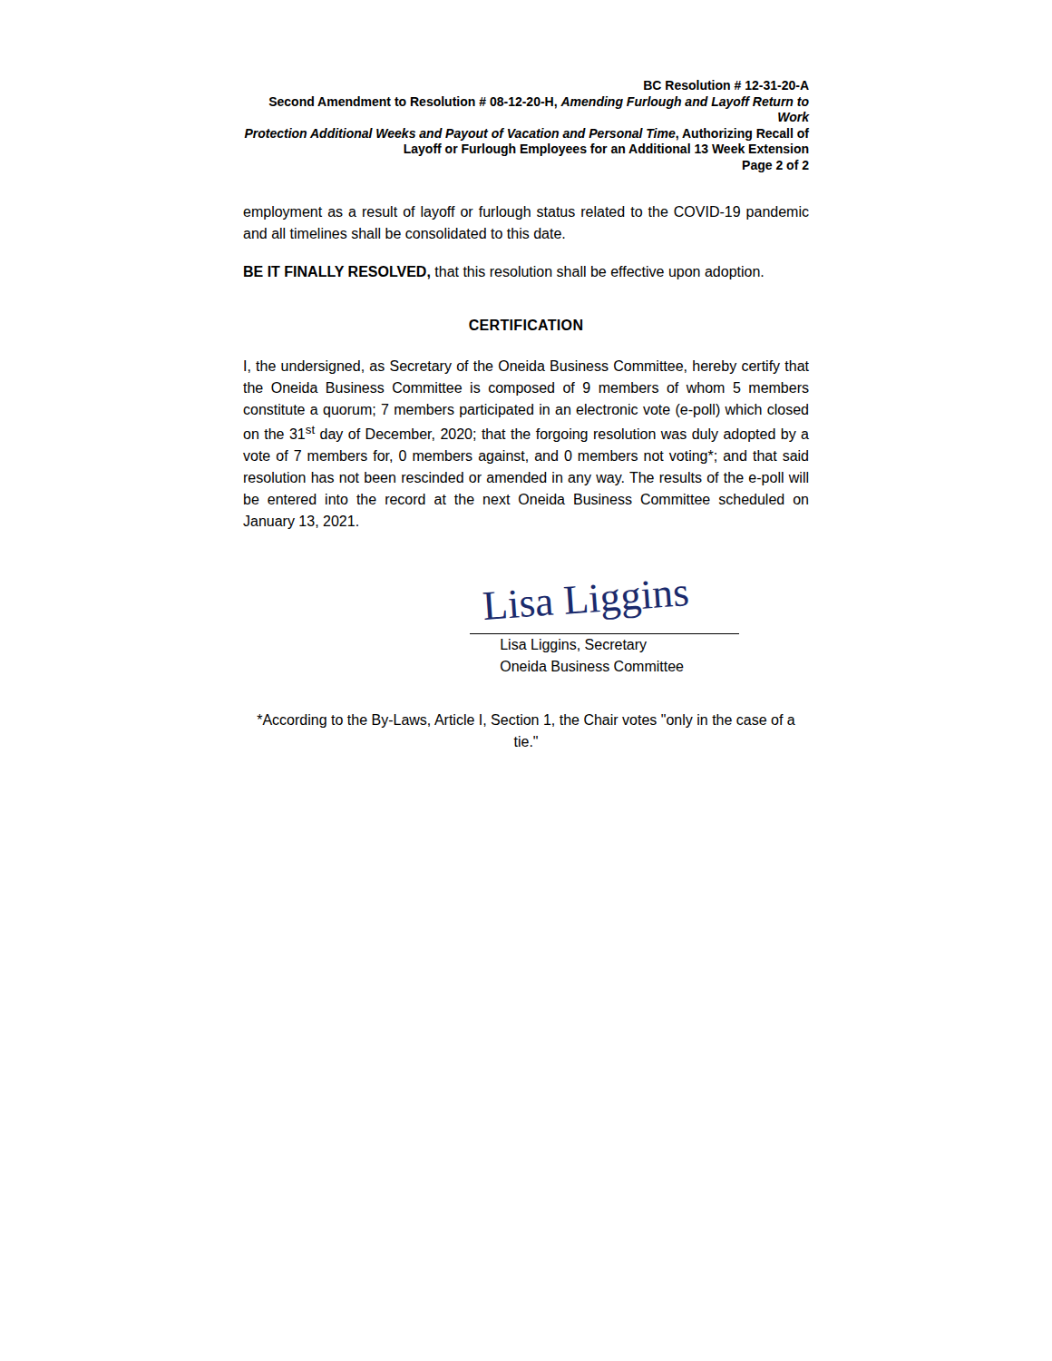BC Resolution # 12-31-20-A Second Amendment to Resolution # 08-12-20-H, Amending Furlough and Layoff Return to Work Protection Additional Weeks and Payout of Vacation and Personal Time, Authorizing Recall of Layoff or Furlough Employees for an Additional 13 Week Extension Page 2 of 2
employment as a result of layoff or furlough status related to the COVID-19 pandemic and all timelines shall be consolidated to this date.
BE IT FINALLY RESOLVED, that this resolution shall be effective upon adoption.
CERTIFICATION
I, the undersigned, as Secretary of the Oneida Business Committee, hereby certify that the Oneida Business Committee is composed of 9 members of whom 5 members constitute a quorum; 7 members participated in an electronic vote (e-poll) which closed on the 31st day of December, 2020; that the forgoing resolution was duly adopted by a vote of 7 members for, 0 members against, and 0 members not voting*; and that said resolution has not been rescinded or amended in any way. The results of the e-poll will be entered into the record at the next Oneida Business Committee scheduled on January 13, 2021.
Lisa Liggins
Lisa Liggins, Secretary
Oneida Business Committee
*According to the By-Laws, Article I, Section 1, the Chair votes "only in the case of a tie."